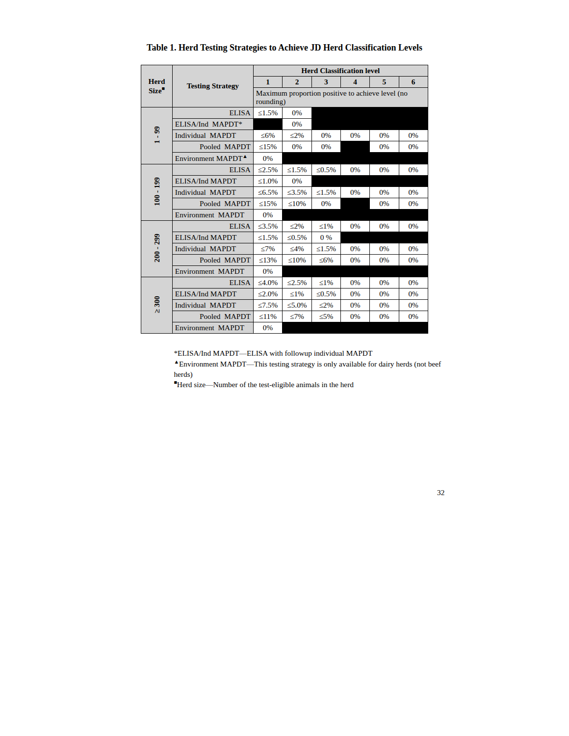Table 1. Herd Testing Strategies to Achieve JD Herd Classification Levels
| Herd Size ■ | Testing Strategy | Herd Classification level |
| 1 | 2 | 3 | 4 | 5 | 6 |
| Maximum proportion positive to achieve level (no rounding) |
| 1 - 99 | ELISA | ≤1.5% | 0% | |
| ELISA/Ind MAPDT* | | 0% | |
| Individual MAPDT | ≤6% | ≤2% | 0% | 0% | 0% | 0% |
| Pooled MAPDT | ≤15% | 0% | 0% | | 0% | 0% |
| Environment MAPDT ▲ | 0% | |
| 100 - 199 | ELISA | ≤2.5% | ≤1.5% | ≤0.5% | 0% | 0% | 0% |
| ELISA/Ind MAPDT | ≤1.0% | 0% | |
| Individual MAPDT | ≤6.5% | ≤3.5% | ≤1.5% | 0% | 0% | 0% |
| Pooled MAPDT | ≤15% | ≤10% | 0% | | 0% | 0% |
| Environment MAPDT | 0% | |
| 200 - 299 | ELISA | ≤3.5% | ≤2% | ≤1% | 0% | 0% | 0% |
| ELISA/Ind MAPDT | ≤1.5% | ≤0.5% | 0 % | |
| Individual MAPDT | ≤7% | ≤4% | ≤1.5% | 0% | 0% | 0% |
| Pooled MAPDT | ≤13% | ≤10% | ≤6% | 0% | 0% | 0% |
| Environment MAPDT | 0% | |
| ≥ 300 | ELISA | ≤4.0% | ≤2.5% | ≤1% | 0% | 0% | 0% |
| ELISA/Ind MAPDT | ≤2.0% | ≤1% | ≤0.5% | 0% | 0% | 0% |
| Individual MAPDT | ≤7.5% | ≤5.0% | ≤2% | 0% | 0% | 0% |
| Pooled MAPDT | ≤11% | ≤7% | ≤5% | 0% | 0% | 0% |
| Environment MAPDT | 0% | |
*ELISA/Ind MAPDT—ELISA with followup individual MAPDT
▲Environment MAPDT—This testing strategy is only available for dairy herds (not beef herds)
■Herd size—Number of the test-eligible animals in the herd
32